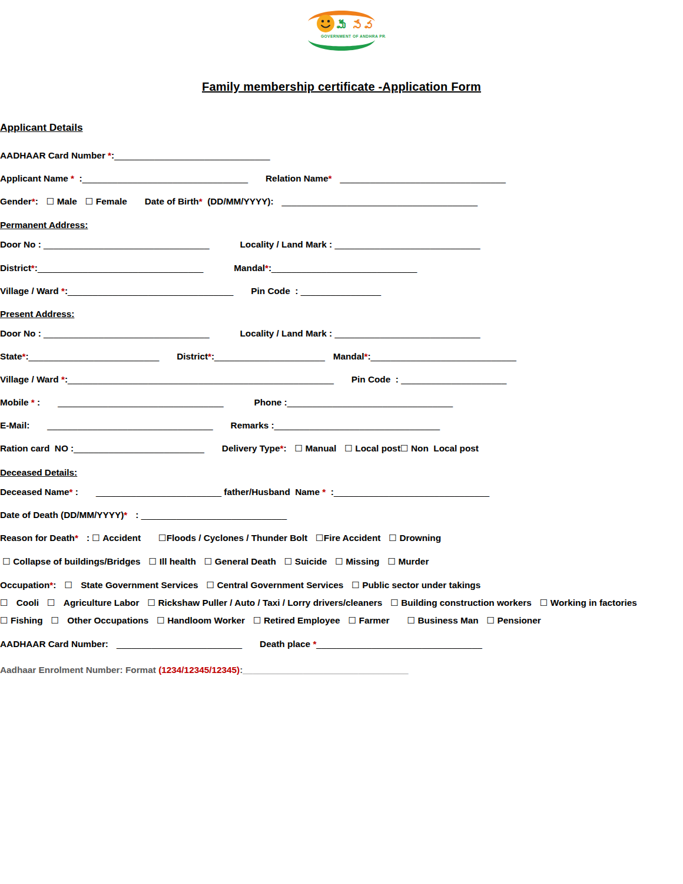మీ సేవ GOVERNMENT OF ANDHRA PRADESH
Family membership certificate -Application Form
Applicant Details
AADHAAR Card Number *:_______________________________
Applicant Name * :_________________________________ Relation Name* _________________________________
Gender*: ☐ Male ☐ Female Date of Birth* (DD/MM/YYYY): _______________________________________
Permanent Address:
Door No : _________________________________ Locality / Land Mark : _____________________________
District*:_________________________________ Mandal*:_____________________________
Village / Ward *:_________________________________ Pin Code : ________________
Present Address:
Door No : _________________________________ Locality / Land Mark : _____________________________
State*:__________________________ District*:______________________ Mandal*:_____________________________
Village / Ward *:_____________________________________________________ Pin Code : _____________________
Mobile * : _________________________________ Phone :_________________________________
E-Mail: _________________________________ Remarks :_________________________________
Ration card NO :__________________________ Delivery Type*: ☐ Manual ☐ Local post☐ Non Local post
Deceased Details:
Deceased Name* : _________________________ father/Husband Name * :_______________________________
Date of Death (DD/MM/YYYY)* : _____________________________
Reason for Death* : ☐ Accident ☐Floods / Cyclones / Thunder Bolt ☐Fire Accident ☐ Drowning
☐ Collapse of buildings/Bridges ☐ Ill health ☐ General Death ☐ Suicide ☐ Missing ☐ Murder
Occupation*: ☐ State Government Services ☐ Central Government Services ☐ Public sector under takings
☐ Cooli ☐ Agriculture Labor ☐ Rickshaw Puller / Auto / Taxi / Lorry drivers/cleaners ☐ Building construction workers ☐ Working in factories ☐ Fishing ☐ Other Occupations ☐ Handloom Worker ☐ Retired Employee ☐ Farmer ☐ Business Man ☐ Pensioner
AADHAAR Card Number: _________________________ Death place *_________________________________
Aadhaar Enrolment Number: Format (1234/12345/12345):_________________________________